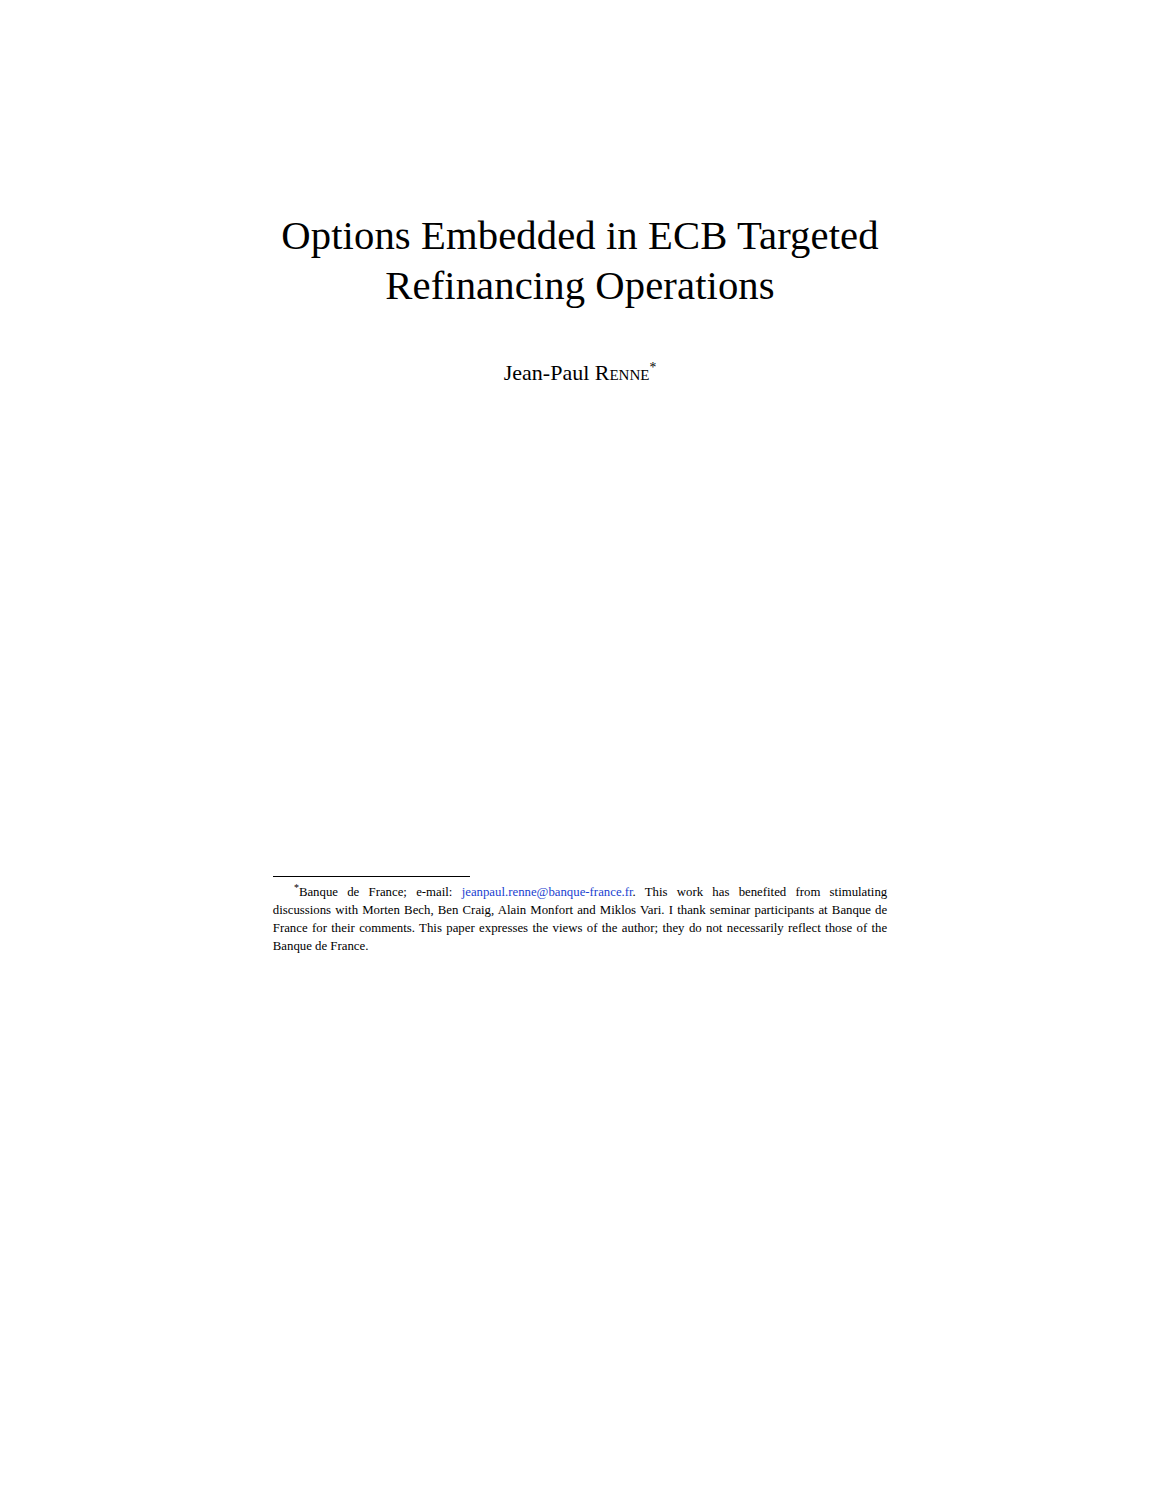Options Embedded in ECB Targeted
Refinancing Operations
Jean-Paul Renne*
*Banque de France; e-mail: jeanpaul.renne@banque-france.fr. This work has benefited from stimulating discussions with Morten Bech, Ben Craig, Alain Monfort and Miklos Vari. I thank seminar participants at Banque de France for their comments. This paper expresses the views of the author; they do not necessarily reflect those of the Banque de France.